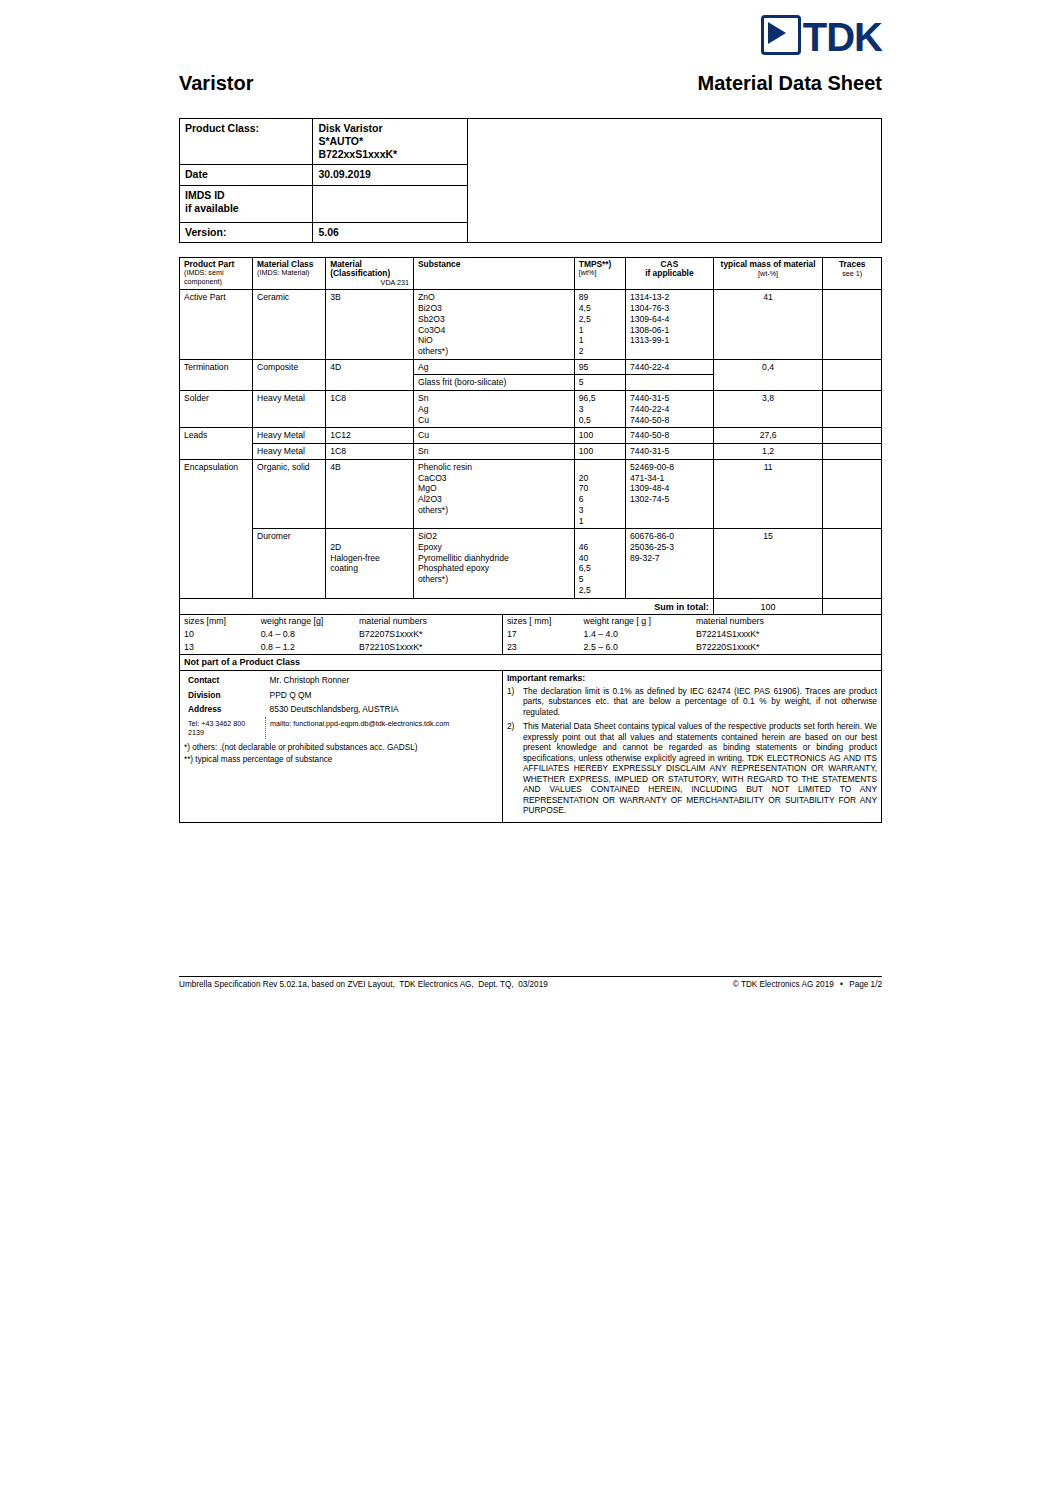TDK
Varistor
Material Data Sheet
| Product Class: | Disk Varistor S*AUTO* B722xxS1xxxK* | |
| Date | 30.09.2019 |
| IMDS ID if available | |
| Version: | 5.06 |
| Product Part (IMDS: semi component) | Material Class (IMDS: Material) | Material (Classification) VDA 231 | Substance | TMPS**) [wt%] | CAS if applicable | typical mass of material [wt-%] | Traces see 1) |
| --- | --- | --- | --- | --- | --- | --- | --- |
| Active Part | Ceramic | 3B | ZnO Bi2O3 Sb2O3 Co3O4 NiO others*) | 89 4,5 2,5 1 1 2 | 1314-13-2 1304-76-3 1309-64-4 1308-06-1 1313-99-1 | 41 | |
| Termination | Composite | 4D | Ag | 95 | 7440-22-4 | 0,4 | |
| Glass frit (boro-silicate) | 5 | |
| Solder | Heavy Metal | 1C8 | Sn Ag Cu | 96,5 3 0,5 | 7440-31-5 7440-22-4 7440-50-8 | 3,8 | |
| Leads | Heavy Metal | 1C12 | Cu | 100 | 7440-50-8 | 27,6 | |
| Heavy Metal | 1C8 | Sn | 100 | 7440-31-5 | 1,2 | |
| Encapsulation | Organic, solid | 4B | Phenolic resin CaCO3 MgO Al2O3 others*) | 20 70 6 3 1 | 52469-00-8 471-34-1 1309-48-4 1302-74-5 | 11 | |
| Duromer | 2D Halogen-free coating | SiO2 Epoxy Pyromellitic dianhydride Phosphated epoxy others*) | 46 40 6,5 5 2,5 | 60676-86-0 25036-25-3 89-32-7 | 15 | |
| | Sum in total: | 100 | |
| sizes [mm] | weight range [g] | material numbers | sizes [ mm] | weight range [ g ] | material numbers |
| 10 | 0.4 – 0.8 | B72207S1xxxK* | 17 | 1.4 – 4.0 | B72214S1xxxK* |
| 13 | 0.8 – 1.2 | B72210S1xxxK* | 23 | 2.5 – 6.0 | B72220S1xxxK* |
Not part of a Product Class
| / Contact / Mr. Christoph Ronner / / Division / PPD Q QM / / Address / 8530 Deutschlandsberg, AUSTRIA / / Tel: +43 3462 800 2139 / mailto: functional.ppd-eqpm.db@tdk-electronics.tdk.com / *) others: .(not declarable or prohibited substances acc. GADSL) **) typical mass percentage of substance | Important remarks: 1) The declaration limit is 0.1% as defined by IEC 62474 (IEC PAS 61906). Traces are product parts, substances etc. that are below a percentage of 0.1 % by weight, if not otherwise regulated. 2) This Material Data Sheet contains typical values of the respective products set forth herein. We expressly point out that all values and statements contained herein are based on our best present knowledge and cannot be regarded as binding statements or binding product specifications, unless otherwise explicitly agreed in writing. TDK ELECTRONICS AG AND ITS AFFILIATES HEREBY EXPRESSLY DISCLAIM ANY REPRESENTATION OR WARRANTY, WHETHER EXPRESS, IMPLIED OR STATUTORY, WITH REGARD TO THE STATEMENTS AND VALUES CONTAINED HEREIN, INCLUDING BUT NOT LIMITED TO ANY REPRESENTATION OR WARRANTY OF MERCHANTABILITY OR SUITABILITY FOR ANY PURPOSE. |
Umbrella Specification Rev 5.02.1a, based on ZVEI Layout, TDK Electronics AG, Dept. TQ, 03/2019
© TDK Electronics AG 2019 • Page 1/2